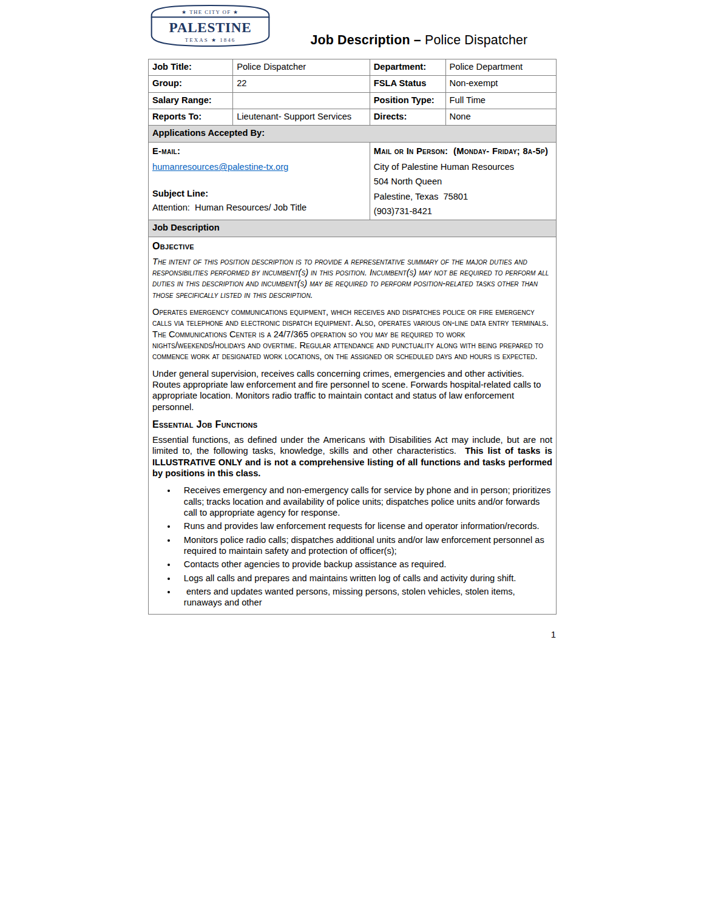★ THE CITY OF ★ PALESTINE TEXAS ★ 1846
Job Description – Police Dispatcher
| Job Title: | Police Dispatcher | Department: | Police Department |
| Group: | 22 | FSLA Status | Non-exempt |
| Salary Range: | | Position Type: | Full Time |
| Reports To: | Lieutenant- Support Services | Directs: | None |
| Applications Accepted By: |
| E-mail: humanresources@palestine-tx.org Subject Line: Attention: Human Resources/ Job Title | Mail or In Person: (Monday- Friday; 8a-5p) City of Palestine Human Resources 504 North Queen Palestine, Texas 75801 (903)731-8421 |
| Job Description |
| Objective The intent of this position description is to provide a representative summary of the major duties and responsibilities performed by incumbent(s) in this position. Incumbent(s) may not be required to perform all duties in this description and incumbent(s) may be required to perform position-related tasks other than those specifically listed in this description. Operates emergency communications equipment, which receives and dispatches police or fire emergency calls via telephone and electronic dispatch equipment. Also, operates various on-line data entry terminals. The Communications Center is a 24/7/365 operation so you may be required to work nights/weekends/holidays and overtime. Regular attendance and punctuality along with being prepared to commence work at designated work locations, on the assigned or scheduled days and hours is expected. Under general supervision, receives calls concerning crimes, emergencies and other activities. Routes appropriate law enforcement and fire personnel to scene. Forwards hospital-related calls to appropriate location. Monitors radio traffic to maintain contact and status of law enforcement personnel. Essential Job Functions Essential functions, as defined under the Americans with Disabilities Act may include, but are not limited to, the following tasks, knowledge, skills and other characteristics. This list of tasks is ILLUSTRATIVE ONLY and is not a comprehensive listing of all functions and tasks performed by positions in this class. Receives emergency and non-emergency calls for service by phone and in person; prioritizes calls; tracks location and availability of police units; dispatches police units and/or forwards call to appropriate agency for response. Runs and provides law enforcement requests for license and operator information/records. Monitors police radio calls; dispatches additional units and/or law enforcement personnel as required to maintain safety and protection of officer(s); Contacts other agencies to provide backup assistance as required. Logs all calls and prepares and maintains written log of calls and activity during shift. enters and updates wanted persons, missing persons, stolen vehicles, stolen items, runaways and other |
1